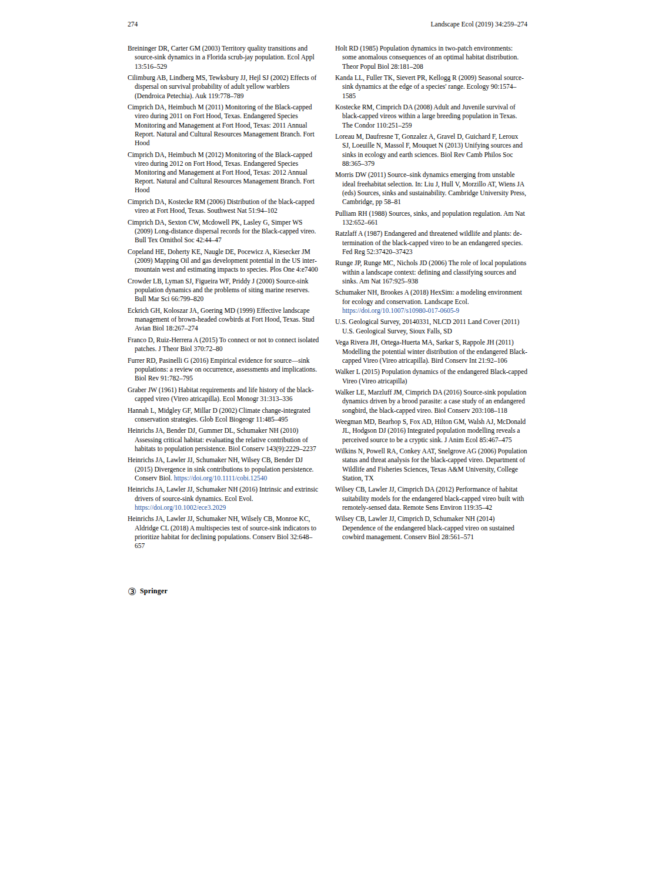274 Landscape Ecol (2019) 34:259–274
Breininger DR, Carter GM (2003) Territory quality transitions and source-sink dynamics in a Florida scrub-jay population. Ecol Appl 13:516–529
Cilimburg AB, Lindberg MS, Tewksbury JJ, Hejl SJ (2002) Effects of dispersal on survival probability of adult yellow warblers (Dendroica Petechia). Auk 119:778–789
Cimprich DA, Heimbuch M (2011) Monitoring of the Black-capped vireo during 2011 on Fort Hood, Texas. Endangered Species Monitoring and Management at Fort Hood, Texas: 2011 Annual Report. Natural and Cultural Resources Management Branch. Fort Hood
Cimprich DA, Heimbuch M (2012) Monitoring of the Black-capped vireo during 2012 on Fort Hood, Texas. Endangered Species Monitoring and Management at Fort Hood, Texas: 2012 Annual Report. Natural and Cultural Resources Management Branch. Fort Hood
Cimprich DA, Kostecke RM (2006) Distribution of the black-capped vireo at Fort Hood, Texas. Southwest Nat 51:94–102
Cimprich DA, Sexton CW, Mcdowell PK, Lasley G, Simper WS (2009) Long-distance dispersal records for the Black-capped vireo. Bull Tex Ornithol Soc 42:44–47
Copeland HE, Doherty KE, Naugle DE, Pocewicz A, Kiesecker JM (2009) Mapping Oil and gas development potential in the US intermountain west and estimating impacts to species. Plos One 4:e7400
Crowder LB, Lyman SJ, Figueira WF, Priddy J (2000) Source-sink population dynamics and the problems of siting marine reserves. Bull Mar Sci 66:799–820
Eckrich GH, Koloszar JA, Goering MD (1999) Effective landscape management of brown-headed cowbirds at Fort Hood, Texas. Stud Avian Biol 18:267–274
Franco D, Ruiz-Herrera A (2015) To connect or not to connect isolated patches. J Theor Biol 370:72–80
Furrer RD, Pasinelli G (2016) Empirical evidence for source—sink populations: a review on occurrence, assessments and implications. Biol Rev 91:782–795
Graber JW (1961) Habitat requirements and life history of the black-capped vireo (Vireo atricapilla). Ecol Monogr 31:313–336
Hannah L, Midgley GF, Millar D (2002) Climate change-integrated conservation strategies. Glob Ecol Biogeogr 11:485–495
Heinrichs JA, Bender DJ, Gummer DL, Schumaker NH (2010) Assessing critical habitat: evaluating the relative contribution of habitats to population persistence. Biol Conserv 143(9):2229–2237
Heinrichs JA, Lawler JJ, Schumaker NH, Wilsey CB, Bender DJ (2015) Divergence in sink contributions to population persistence. Conserv Biol. https://doi.org/10.1111/cobi.12540
Heinrichs JA, Lawler JJ, Schumaker NH (2016) Intrinsic and extrinsic drivers of source-sink dynamics. Ecol Evol. https://doi.org/10.1002/ece3.2029
Heinrichs JA, Lawler JJ, Schumaker NH, Wilsely CB, Monroe KC, Aldridge CL (2018) A multispecies test of source-sink indicators to prioritize habitat for declining populations. Conserv Biol 32:648–657
Holt RD (1985) Population dynamics in two-patch environments: some anomalous consequences of an optimal habitat distribution. Theor Popul Biol 28:181–208
Kanda LL, Fuller TK, Sievert PR, Kellogg R (2009) Seasonal source-sink dynamics at the edge of a species' range. Ecology 90:1574–1585
Kostecke RM, Cimprich DA (2008) Adult and Juvenile survival of black-capped vireos within a large breeding population in Texas. The Condor 110:251–259
Loreau M, Daufresne T, Gonzalez A, Gravel D, Guichard F, Leroux SJ, Loeuille N, Massol F, Mouquet N (2013) Unifying sources and sinks in ecology and earth sciences. Biol Rev Camb Philos Soc 88:365–379
Morris DW (2011) Source–sink dynamics emerging from unstable ideal freehabitat selection. In: Liu J, Hull V, Morzillo AT, Wiens JA (eds) Sources, sinks and sustainability. Cambridge University Press, Cambridge, pp 58–81
Pulliam RH (1988) Sources, sinks, and population regulation. Am Nat 132:652–661
Ratzlaff A (1987) Endangered and threatened wildlife and plants: determination of the black-capped vireo to be an endangered species. Fed Reg 52:37420–37423
Runge JP, Runge MC, Nichols JD (2006) The role of local populations within a landscape context: defining and classifying sources and sinks. Am Nat 167:925–938
Schumaker NH, Brookes A (2018) HexSim: a modeling environment for ecology and conservation. Landscape Ecol. https://doi.org/10.1007/s10980-017-0605-9
U.S. Geological Survey, 20140331, NLCD 2011 Land Cover (2011) U.S. Geological Survey, Sioux Falls, SD
Vega Rivera JH, Ortega-Huerta MA, Sarkar S, Rappole JH (2011) Modelling the potential winter distribution of the endangered Black-capped Vireo (Vireo atricapilla). Bird Conserv Int 21:92–106
Walker L (2015) Population dynamics of the endangered Black-capped Vireo (Vireo atricapilla)
Walker LE, Marzluff JM, Cimprich DA (2016) Source-sink population dynamics driven by a brood parasite: a case study of an endangered songbird, the black-capped vireo. Biol Conserv 203:108–118
Weegman MD, Bearhop S, Fox AD, Hilton GM, Walsh AJ, McDonald JL, Hodgson DJ (2016) Integrated population modelling reveals a perceived source to be a cryptic sink. J Anim Ecol 85:467–475
Wilkins N, Powell RA, Conkey AAT, Snelgrove AG (2006) Population status and threat analysis for the black-capped vireo. Department of Wildlife and Fisheries Sciences, Texas A&M University, College Station, TX
Wilsey CB, Lawler JJ, Cimprich DA (2012) Performance of habitat suitability models for the endangered black-capped vireo built with remotely-sensed data. Remote Sens Environ 119:35–42
Wilsey CB, Lawler JJ, Cimprich D, Schumaker NH (2014) Dependence of the endangered black-capped vireo on sustained cowbird management. Conserv Biol 28:561–571
③ Springer